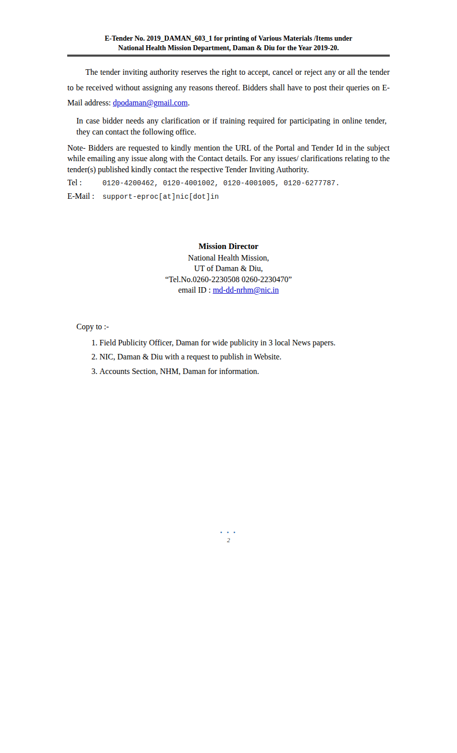E-Tender No. 2019_DAMAN_603_1 for printing of Various Materials /Items under
National Health Mission Department, Daman & Diu for the Year 2019-20.
The tender inviting authority reserves the right to accept, cancel or reject any or all the tender to be received without assigning any reasons thereof. Bidders shall have to post their queries on E-Mail address: dpodaman@gmail.com.
In case bidder needs any clarification or if training required for participating in online tender, they can contact the following office.
Note- Bidders are requested to kindly mention the URL of the Portal and Tender Id in the subject while emailing any issue along with the Contact details. For any issues/ clarifications relating to the tender(s) published kindly contact the respective Tender Inviting Authority.
Tel : 0120-4200462, 0120-4001002, 0120-4001005, 0120-6277787.
E-Mail : support-eproc[at]nic[dot]in
Mission Director
National Health Mission,
UT of Daman & Diu,
“Tel.No.0260-2230508 0260-2230470”
email ID : md-dd-nrhm@nic.in
Copy to :-
Field Publicity Officer, Daman for wide publicity in 3 local News papers.
NIC, Daman & Diu with a request to publish in Website.
Accounts Section, NHM, Daman for information.
• • •
2